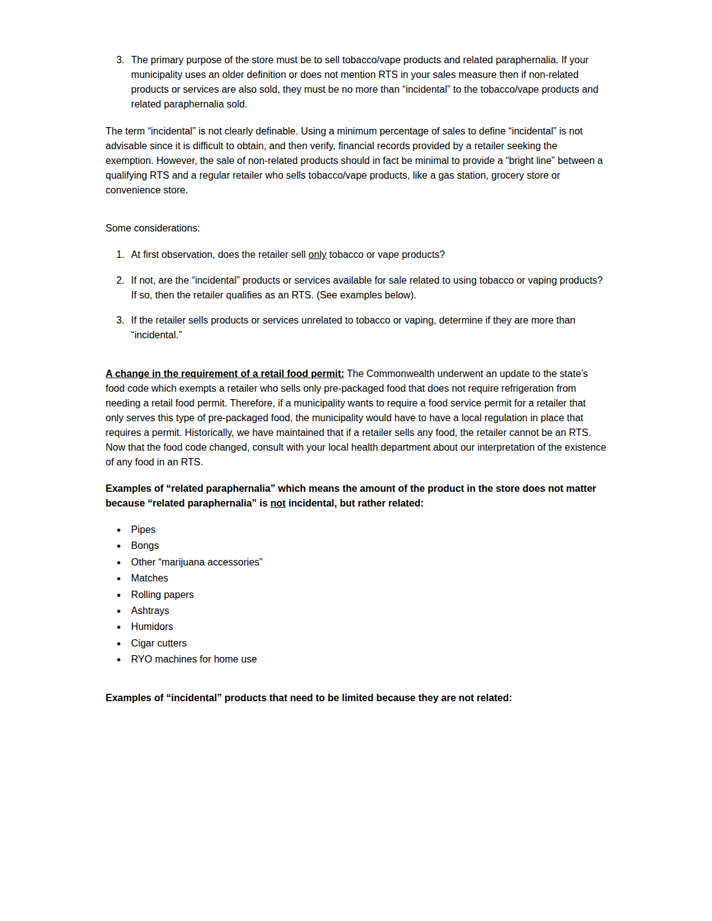The primary purpose of the store must be to sell tobacco/vape products and related paraphernalia. If your municipality uses an older definition or does not mention RTS in your sales measure then if non-related products or services are also sold, they must be no more than “incidental” to the tobacco/vape products and related paraphernalia sold.
The term “incidental” is not clearly definable. Using a minimum percentage of sales to define “incidental” is not advisable since it is difficult to obtain, and then verify, financial records provided by a retailer seeking the exemption. However, the sale of non-related products should in fact be minimal to provide a “bright line” between a qualifying RTS and a regular retailer who sells tobacco/vape products, like a gas station, grocery store or convenience store.
Some considerations:
At first observation, does the retailer sell only tobacco or vape products?
If not, are the “incidental” products or services available for sale related to using tobacco or vaping products? If so, then the retailer qualifies as an RTS. (See examples below).
If the retailer sells products or services unrelated to tobacco or vaping, determine if they are more than “incidental.”
A change in the requirement of a retail food permit: The Commonwealth underwent an update to the state’s food code which exempts a retailer who sells only pre-packaged food that does not require refrigeration from needing a retail food permit. Therefore, if a municipality wants to require a food service permit for a retailer that only serves this type of pre-packaged food, the municipality would have to have a local regulation in place that requires a permit. Historically, we have maintained that if a retailer sells any food, the retailer cannot be an RTS. Now that the food code changed, consult with your local health department about our interpretation of the existence of any food in an RTS.
Examples of “related paraphernalia” which means the amount of the product in the store does not matter because “related paraphernalia” is not incidental, but rather related:
Pipes
Bongs
Other “marijuana accessories”
Matches
Rolling papers
Ashtrays
Humidors
Cigar cutters
RYO machines for home use
Examples of “incidental” products that need to be limited because they are not related: